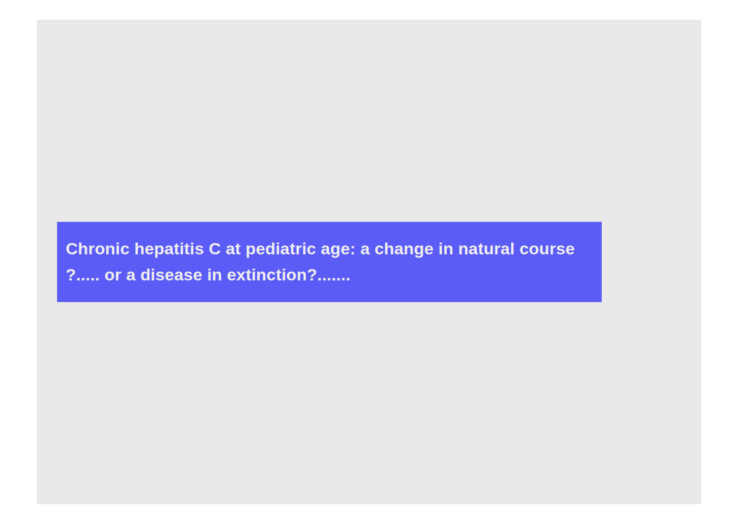Chronic hepatitis C at pediatric age: a change in natural course ?..... or a disease in extinction?.......